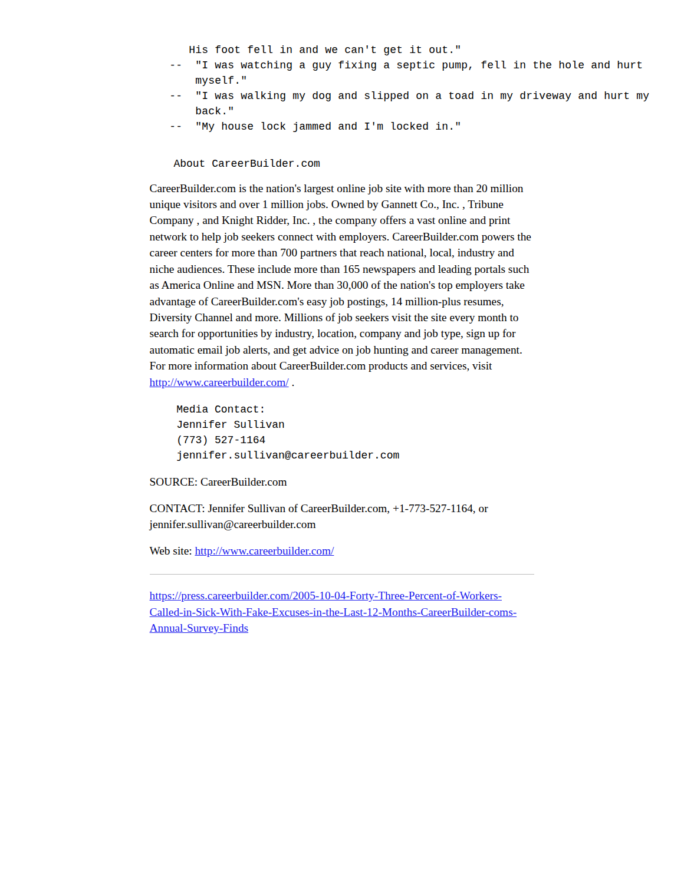His foot fell in and we can't get it out." -- "I was watching a guy fixing a septic pump, fell in the hole and hurt myself." -- "I was walking my dog and slipped on a toad in my driveway and hurt my back." -- "My house lock jammed and I'm locked in."
About CareerBuilder.com
CareerBuilder.com is the nation's largest online job site with more than 20 million unique visitors and over 1 million jobs. Owned by Gannett Co., Inc. , Tribune Company , and Knight Ridder, Inc. , the company offers a vast online and print network to help job seekers connect with employers. CareerBuilder.com powers the career centers for more than 700 partners that reach national, local, industry and niche audiences. These include more than 165 newspapers and leading portals such as America Online and MSN. More than 30,000 of the nation's top employers take advantage of CareerBuilder.com's easy job postings, 14 million-plus resumes, Diversity Channel and more. Millions of job seekers visit the site every month to search for opportunities by industry, location, company and job type, sign up for automatic email job alerts, and get advice on job hunting and career management. For more information about CareerBuilder.com products and services, visit http://www.careerbuilder.com/ .
Media Contact: Jennifer Sullivan (773) 527-1164 jennifer.sullivan@careerbuilder.com
SOURCE: CareerBuilder.com
CONTACT: Jennifer Sullivan of CareerBuilder.com, +1-773-527-1164, or jennifer.sullivan@careerbuilder.com
Web site: http://www.careerbuilder.com/
https://press.careerbuilder.com/2005-10-04-Forty-Three-Percent-of-Workers-Called-in-Sick-With-Fake-Excuses-in-the-Last-12-Months-CareerBuilder-coms-Annual-Survey-Finds